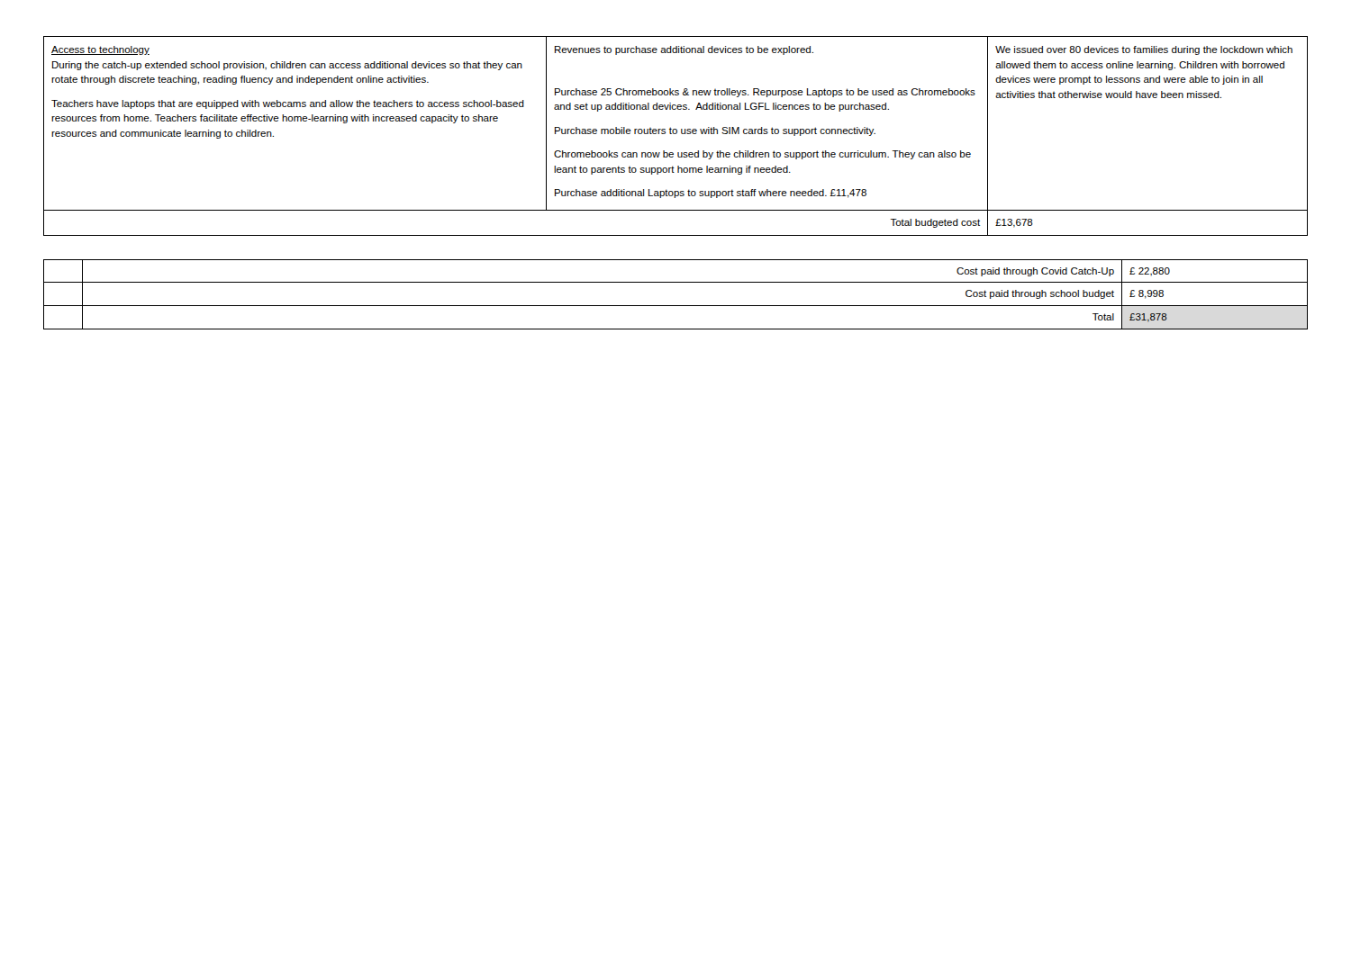| Access to technology During the catch-up extended school provision, children can access additional devices so that they can rotate through discrete teaching, reading fluency and independent online activities. Teachers have laptops that are equipped with webcams and allow the teachers to access school-based resources from home. Teachers facilitate effective home-learning with increased capacity to share resources and communicate learning to children. | Revenues to purchase additional devices to be explored. Purchase 25 Chromebooks & new trolleys. Repurpose Laptops to be used as Chromebooks and set up additional devices. Additional LGFL licences to be purchased. Purchase mobile routers to use with SIM cards to support connectivity. Chromebooks can now be used by the children to support the curriculum. They can also be leant to parents to support home learning if needed. Purchase additional Laptops to support staff where needed. £11,478 | We issued over 80 devices to families during the lockdown which allowed them to access online learning. Children with borrowed devices were prompt to lessons and were able to join in all activities that otherwise would have been missed. |
| Total budgeted cost | £13,678 |
| | Cost paid through Covid Catch-Up | £ 22,880 |
| | Cost paid through school budget | £ 8,998 |
| | Total | £31,878 |